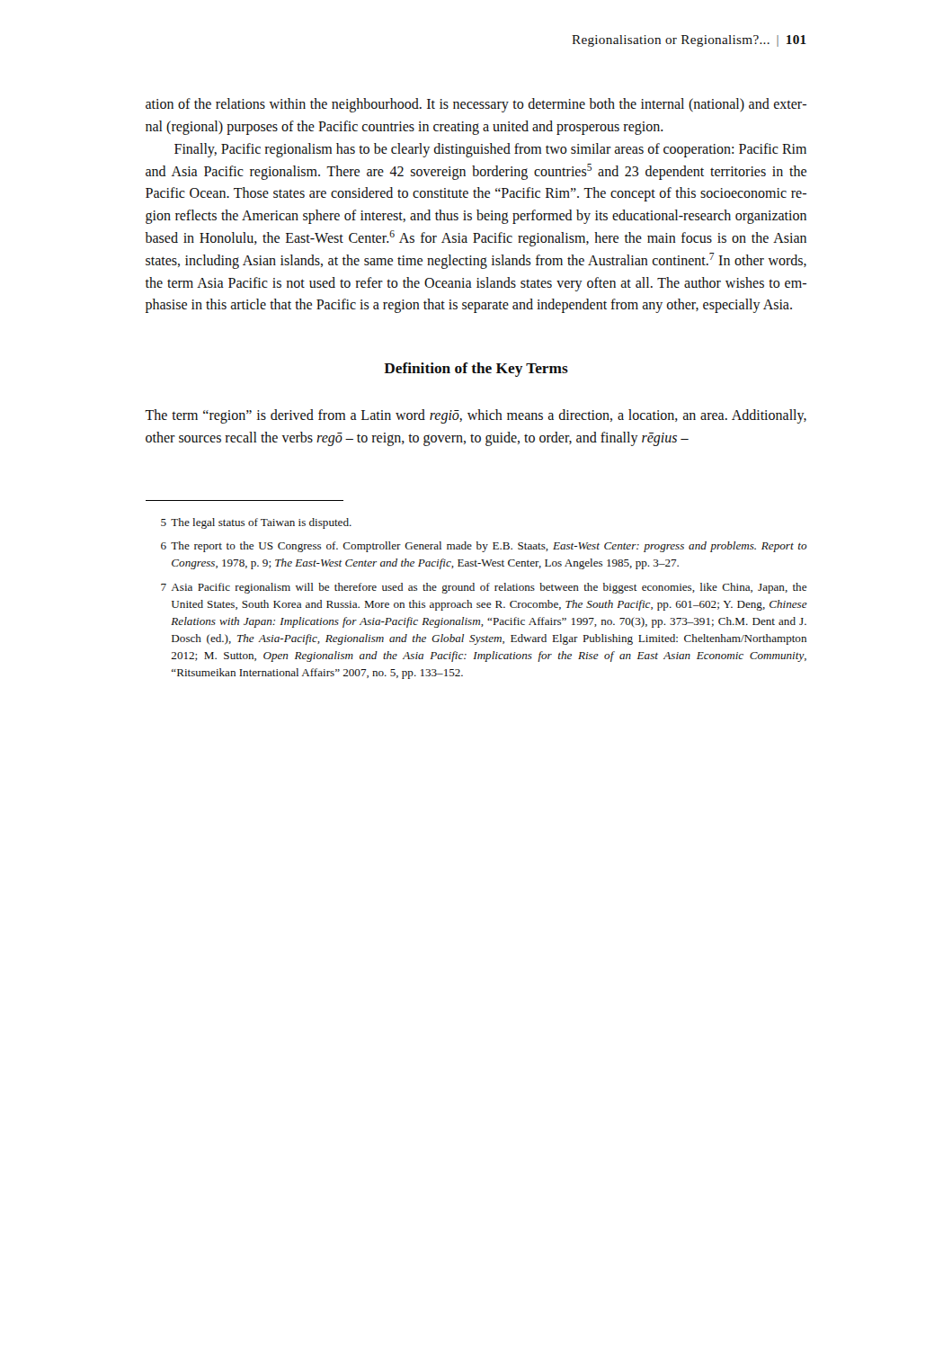Regionalisation or Regionalism?...|101
ation of the relations within the neighbourhood. It is necessary to determine both the internal (national) and external (regional) purposes of the Pacific countries in creating a united and prosperous region.
Finally, Pacific regionalism has to be clearly distinguished from two similar areas of cooperation: Pacific Rim and Asia Pacific regionalism. There are 42 sovereign bordering countries5 and 23 dependent territories in the Pacific Ocean. Those states are considered to constitute the “Pacific Rim”. The concept of this socioeconomic region reflects the American sphere of interest, and thus is being performed by its educational-research organization based in Honolulu, the East-West Center.6 As for Asia Pacific regionalism, here the main focus is on the Asian states, including Asian islands, at the same time neglecting islands from the Australian continent.7 In other words, the term Asia Pacific is not used to refer to the Oceania islands states very often at all. The author wishes to emphasise in this article that the Pacific is a region that is separate and independent from any other, especially Asia.
Definition of the Key Terms
The term “region” is derived from a Latin word regiō, which means a direction, a location, an area. Additionally, other sources recall the verbs regō – to reign, to govern, to guide, to order, and finally rēgius –
The legal status of Taiwan is disputed.
The report to the US Congress of. Comptroller General made by E.B. Staats, East-West Center: progress and problems. Report to Congress, 1978, p. 9; The East-West Center and the Pacific, East-West Center, Los Angeles 1985, pp. 3–27.
Asia Pacific regionalism will be therefore used as the ground of relations between the biggest economies, like China, Japan, the United States, South Korea and Russia. More on this approach see R. Crocombe, The South Pacific, pp. 601–602; Y. Deng, Chinese Relations with Japan: Implications for Asia-Pacific Regionalism, “Pacific Affairs” 1997, no. 70(3), pp. 373–391; Ch.M. Dent and J. Dosch (ed.), The Asia-Pacific, Regionalism and the Global System, Edward Elgar Publishing Limited: Cheltenham/Northampton 2012; M. Sutton, Open Regionalism and the Asia Pacific: Implications for the Rise of an East Asian Economic Community, “Ritsumeikan International Affairs” 2007, no. 5, pp. 133–152.